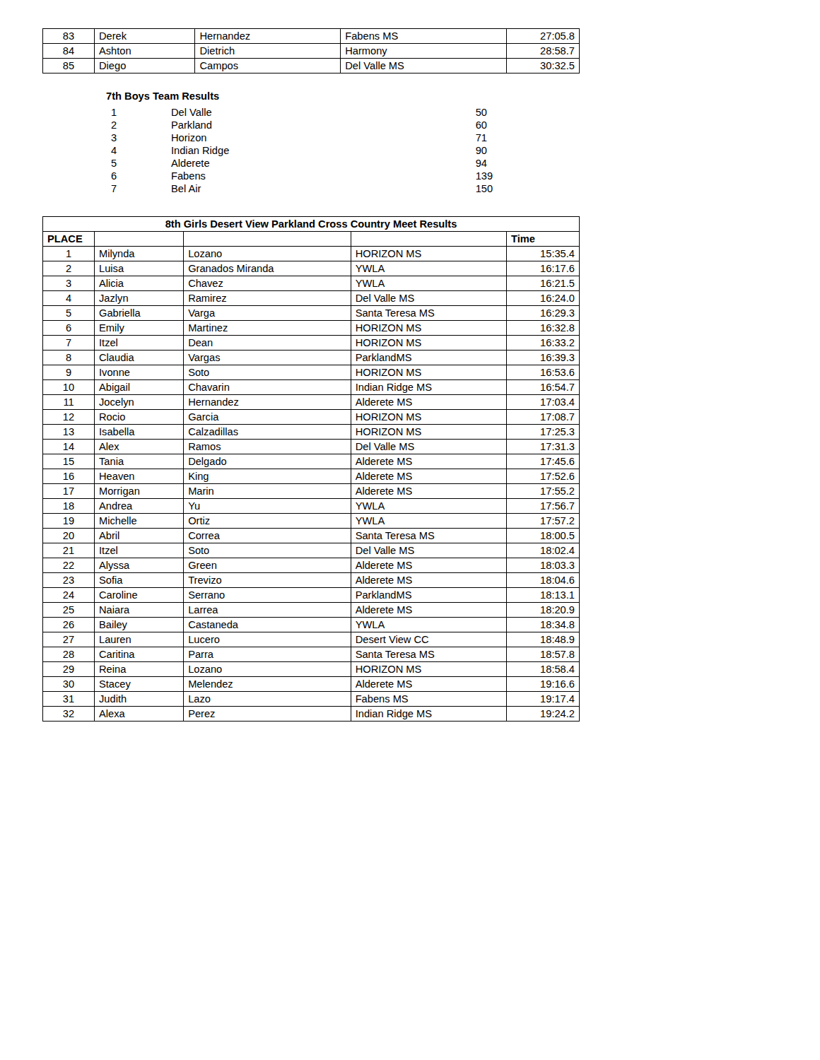| 83 | Derek | Hernandez | Fabens MS | 27:05.8 |
| 84 | Ashton | Dietrich | Harmony | 28:58.7 |
| 85 | Diego | Campos | Del Valle MS | 30:32.5 |
7th Boys Team Results
| 1 | Del Valle | 50 |
| 2 | Parkland | 60 |
| 3 | Horizon | 71 |
| 4 | Indian Ridge | 90 |
| 5 | Alderete | 94 |
| 6 | Fabens | 139 |
| 7 | Bel Air | 150 |
| 8th Girls Desert View Parkland Cross Country Meet Results |
| PLACE | | | | Time |
| 1 | Milynda | Lozano | HORIZON MS | 15:35.4 |
| 2 | Luisa | Granados Miranda | YWLA | 16:17.6 |
| 3 | Alicia | Chavez | YWLA | 16:21.5 |
| 4 | Jazlyn | Ramirez | Del Valle MS | 16:24.0 |
| 5 | Gabriella | Varga | Santa Teresa MS | 16:29.3 |
| 6 | Emily | Martinez | HORIZON MS | 16:32.8 |
| 7 | Itzel | Dean | HORIZON MS | 16:33.2 |
| 8 | Claudia | Vargas | ParklandMS | 16:39.3 |
| 9 | Ivonne | Soto | HORIZON MS | 16:53.6 |
| 10 | Abigail | Chavarin | Indian Ridge MS | 16:54.7 |
| 11 | Jocelyn | Hernandez | Alderete MS | 17:03.4 |
| 12 | Rocio | Garcia | HORIZON MS | 17:08.7 |
| 13 | Isabella | Calzadillas | HORIZON MS | 17:25.3 |
| 14 | Alex | Ramos | Del Valle MS | 17:31.3 |
| 15 | Tania | Delgado | Alderete MS | 17:45.6 |
| 16 | Heaven | King | Alderete MS | 17:52.6 |
| 17 | Morrigan | Marin | Alderete MS | 17:55.2 |
| 18 | Andrea | Yu | YWLA | 17:56.7 |
| 19 | Michelle | Ortiz | YWLA | 17:57.2 |
| 20 | Abril | Correa | Santa Teresa MS | 18:00.5 |
| 21 | Itzel | Soto | Del Valle MS | 18:02.4 |
| 22 | Alyssa | Green | Alderete MS | 18:03.3 |
| 23 | Sofia | Trevizo | Alderete MS | 18:04.6 |
| 24 | Caroline | Serrano | ParklandMS | 18:13.1 |
| 25 | Naiara | Larrea | Alderete MS | 18:20.9 |
| 26 | Bailey | Castaneda | YWLA | 18:34.8 |
| 27 | Lauren | Lucero | Desert View CC | 18:48.9 |
| 28 | Caritina | Parra | Santa Teresa MS | 18:57.8 |
| 29 | Reina | Lozano | HORIZON MS | 18:58.4 |
| 30 | Stacey | Melendez | Alderete MS | 19:16.6 |
| 31 | Judith | Lazo | Fabens MS | 19:17.4 |
| 32 | Alexa | Perez | Indian Ridge MS | 19:24.2 |